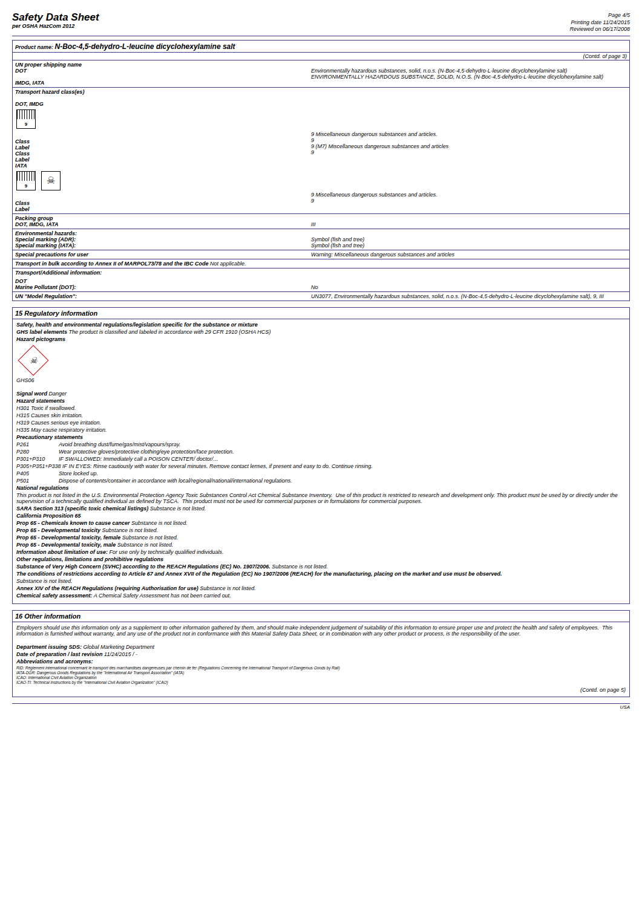Safety Data Sheet per OSHA HazCom 2012
Page 4/5
Printing date 11/24/2015
Reviewed on 06/17/2008
Product name: N-Boc-4,5-dehydro-L-leucine dicyclohexylamine salt
(Contd. of page 3)
| UN proper shipping name DOT IMDG, IATA | Environmentally hazardous substances, solid, n.o.s. (N-Boc-4,5-dehydro-L-leucine dicyclohexylamine salt) ENVIRONMENTALLY HAZARDOUS SUBSTANCE, SOLID, N.O.S. (N-Boc-4,5-dehydro-L-leucine dicyclohexylamine salt) |
| Transport hazard class(es) DOT, IMDG 9 Class Label Class Label IATA 9 Class Label | 9 Miscellaneous dangerous substances and articles. 9 9 (M7) Miscellaneous dangerous substances and articles 9 9 Miscellaneous dangerous substances and articles. 9 |
| Packing group DOT, IMDG, IATA | III |
| Environmental hazards: Special marking (ADR): Special marking (IATA): | Symbol (fish and tree) Symbol (fish and tree) |
| Special precautions for user | Warning: Miscellaneous dangerous substances and articles |
| Transport in bulk according to Annex II of MARPOL73/78 and the IBC Code Not applicable. |
| Transport/Additional information: |
| DOT Marine Pollutant (DOT): | No |
| UN "Model Regulation": | UN3077, Environmentally hazardous substances, solid, n.o.s. (N-Boc-4,5-dehydro-L-leucine dicyclohexylamine salt), 9, III |
15 Regulatory information
Safety, health and environmental regulations/legislation specific for the substance or mixture
GHS label elements The product is classified and labeled in accordance with 29 CFR 1910 (OSHA HCS)
Hazard pictograms
☠
GHS06
Signal word Danger
Hazard statements
H301 Toxic if swallowed.
H315 Causes skin irritation.
H319 Causes serious eye irritation.
H335 May cause respiratory irritation.
Precautionary statements
P261 Avoid breathing dust/fume/gas/mist/vapours/spray.
P280 Wear protective gloves/protective clothing/eye protection/face protection.
P301+P310 IF SWALLOWED: Immediately call a POISON CENTER/ doctor/…
P305+P351+P338 IF IN EYES: Rinse cautiously with water for several minutes. Remove contact lenses, if present and easy to do. Continue rinsing.
P405 Store locked up.
P501 Dispose of contents/container in accordance with local/regional/national/international regulations.
National regulations
This product is not listed in the U.S. Environmental Protection Agency Toxic Substances Control Act Chemical Substance Inventory. Use of this product is restricted to research and development only. This product must be used by or directly under the supervision of a technically qualified individual as defined by TSCA. This product must not be used for commercial purposes or in formulations for commercial purposes.
SARA Section 313 (specific toxic chemical listings) Substance is not listed.
California Proposition 65
Prop 65 - Chemicals known to cause cancer Substance is not listed.
Prop 65 - Developmental toxicity Substance is not listed.
Prop 65 - Developmental toxicity, female Substance is not listed.
Prop 65 - Developmental toxicity, male Substance is not listed.
Information about limitation of use: For use only by technically qualified individuals.
Other regulations, limitations and prohibitive regulations
Substance of Very High Concern (SVHC) according to the REACH Regulations (EC) No. 1907/2006. Substance is not listed.
The conditions of restrictions according to Article 67 and Annex XVII of the Regulation (EC) No 1907/2006 (REACH) for the manufacturing, placing on the market and use must be observed.
Substance is not listed.
Annex XIV of the REACH Regulations (requiring Authorisation for use) Substance is not listed.
Chemical safety assessment: A Chemical Safety Assessment has not been carried out.
16 Other information
Employers should use this information only as a supplement to other information gathered by them, and should make independent judgement of suitability of this information to ensure proper use and protect the health and safety of employees. This information is furnished without warranty, and any use of the product not in conformance with this Material Safety Data Sheet, or in combination with any other product or process, is the responsibility of the user.
Department issuing SDS: Global Marketing Department
Date of preparation / last revision 11/24/2015 / -
Abbreviations and acronyms:
RID: Réglement international concernant le transport des marchandises dangereuses par chemin de fer (Regulations Concerning the International Transport of Dangerous Goods by Rail)
IATA-DGR: Dangerous Goods Regulations by the "International Air Transport Association" (IATA)
ICAO: International Civil Aviation Organization
ICAO-TI: Technical Instructions by the "International Civil Aviation Organization" (ICAO)
(Contd. on page 5)
USA